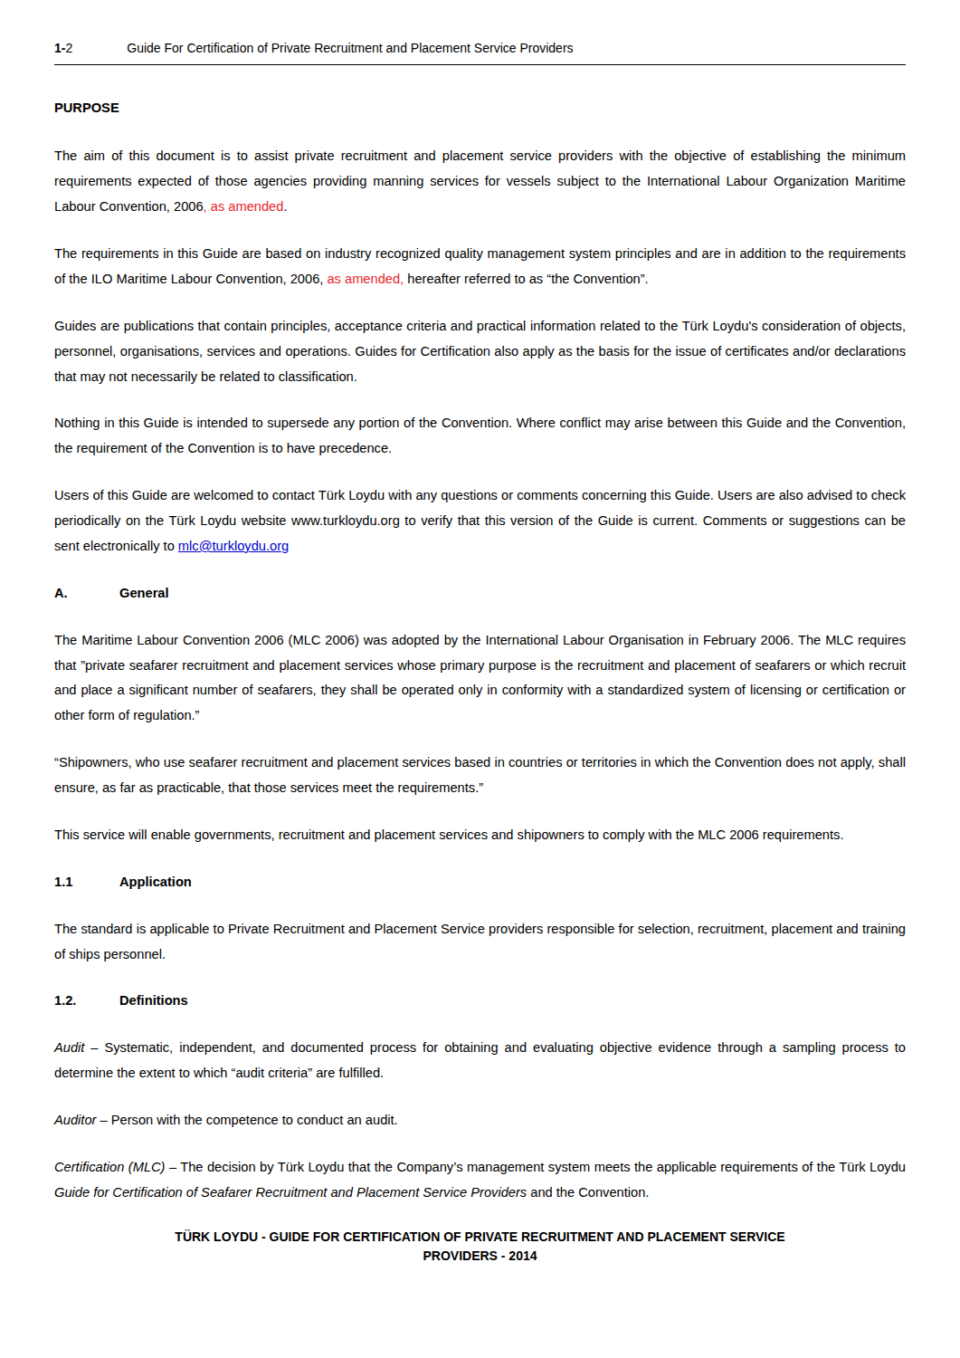1-2 Guide For Certification of Private Recruitment and Placement Service Providers
PURPOSE
The aim of this document is to assist private recruitment and placement service providers with the objective of establishing the minimum requirements expected of those agencies providing manning services for vessels subject to the International Labour Organization Maritime Labour Convention, 2006, as amended.
The requirements in this Guide are based on industry recognized quality management system principles and are in addition to the requirements of the ILO Maritime Labour Convention, 2006, as amended, hereafter referred to as “the Convention”.
Guides are publications that contain principles, acceptance criteria and practical information related to the Türk Loydu's consideration of objects, personnel, organisations, services and operations. Guides for Certification also apply as the basis for the issue of certificates and/or declarations that may not necessarily be related to classification.
Nothing in this Guide is intended to supersede any portion of the Convention. Where conflict may arise between this Guide and the Convention, the requirement of the Convention is to have precedence.
Users of this Guide are welcomed to contact Türk Loydu with any questions or comments concerning this Guide. Users are also advised to check periodically on the Türk Loydu website www.turkloydu.org to verify that this version of the Guide is current. Comments or suggestions can be sent electronically to mlc@turkloydu.org
A. General
The Maritime Labour Convention 2006 (MLC 2006) was adopted by the International Labour Organisation in February 2006. The MLC requires that ”private seafarer recruitment and placement services whose primary purpose is the recruitment and placement of seafarers or which recruit and place a significant number of seafarers, they shall be operated only in conformity with a standardized system of licensing or certification or other form of regulation.”
“Shipowners, who use seafarer recruitment and placement services based in countries or territories in which the Convention does not apply, shall ensure, as far as practicable, that those services meet the requirements.”
This service will enable governments, recruitment and placement services and shipowners to comply with the MLC 2006 requirements.
1.1 Application
The standard is applicable to Private Recruitment and Placement Service providers responsible for selection, recruitment, placement and training of ships personnel.
1.2. Definitions
Audit – Systematic, independent, and documented process for obtaining and evaluating objective evidence through a sampling process to determine the extent to which “audit criteria” are fulfilled.
Auditor – Person with the competence to conduct an audit.
Certification (MLC) – The decision by Türk Loydu that the Company’s management system meets the applicable requirements of the Türk Loydu Guide for Certification of Seafarer Recruitment and Placement Service Providers and the Convention.
TÜRK LOYDU - GUIDE FOR CERTIFICATION OF PRIVATE RECRUITMENT AND PLACEMENT SERVICE
PROVIDERS - 2014